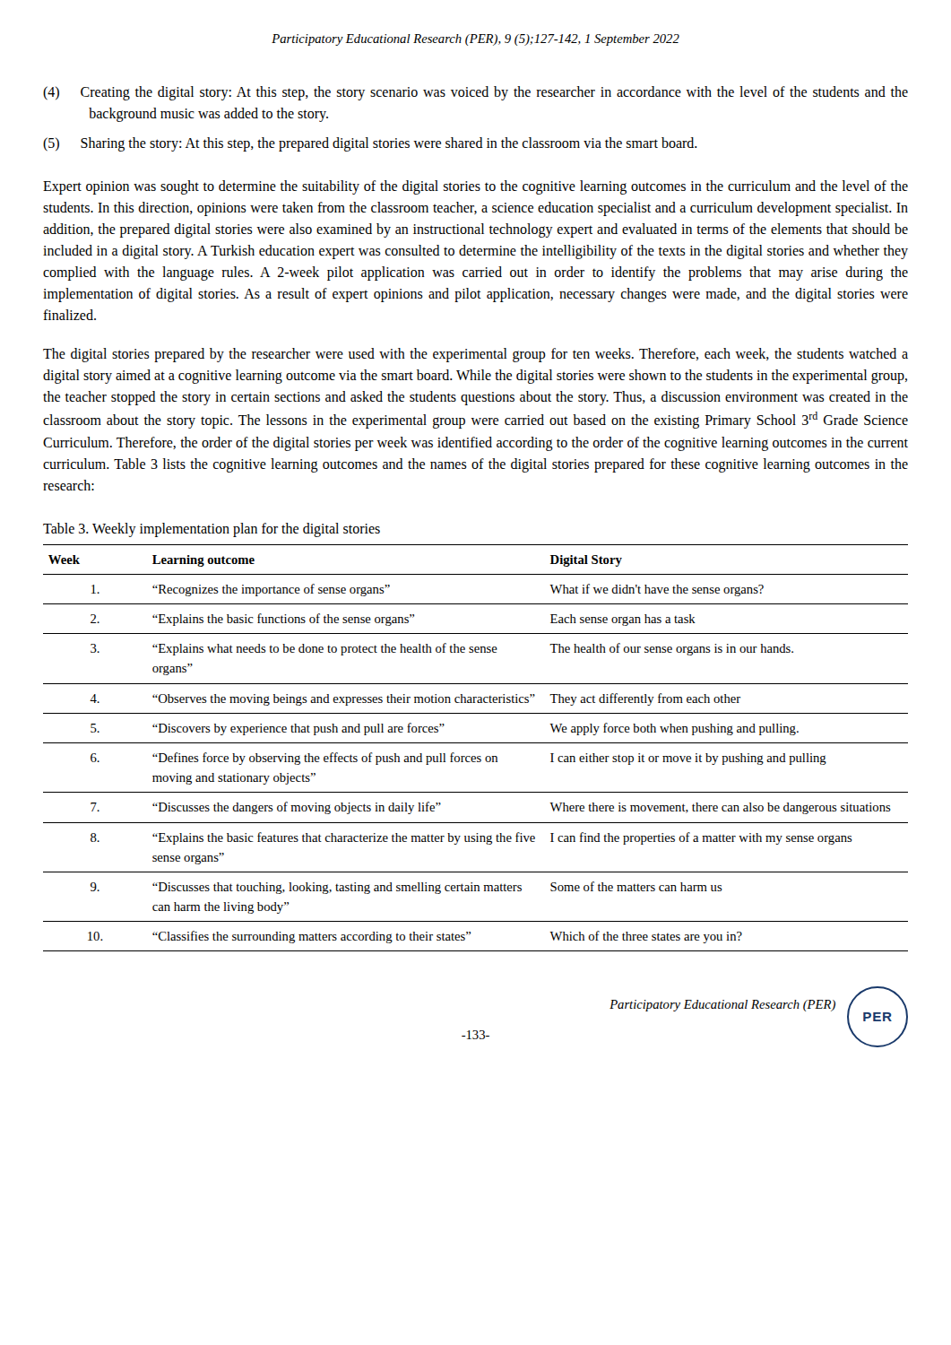Participatory Educational Research (PER), 9 (5);127-142, 1 September 2022
(4) Creating the digital story: At this step, the story scenario was voiced by the researcher in accordance with the level of the students and the background music was added to the story.
(5) Sharing the story: At this step, the prepared digital stories were shared in the classroom via the smart board.
Expert opinion was sought to determine the suitability of the digital stories to the cognitive learning outcomes in the curriculum and the level of the students. In this direction, opinions were taken from the classroom teacher, a science education specialist and a curriculum development specialist. In addition, the prepared digital stories were also examined by an instructional technology expert and evaluated in terms of the elements that should be included in a digital story. A Turkish education expert was consulted to determine the intelligibility of the texts in the digital stories and whether they complied with the language rules. A 2-week pilot application was carried out in order to identify the problems that may arise during the implementation of digital stories. As a result of expert opinions and pilot application, necessary changes were made, and the digital stories were finalized.
The digital stories prepared by the researcher were used with the experimental group for ten weeks. Therefore, each week, the students watched a digital story aimed at a cognitive learning outcome via the smart board. While the digital stories were shown to the students in the experimental group, the teacher stopped the story in certain sections and asked the students questions about the story. Thus, a discussion environment was created in the classroom about the story topic. The lessons in the experimental group were carried out based on the existing Primary School 3rd Grade Science Curriculum. Therefore, the order of the digital stories per week was identified according to the order of the cognitive learning outcomes in the current curriculum. Table 3 lists the cognitive learning outcomes and the names of the digital stories prepared for these cognitive learning outcomes in the research:
Table 3. Weekly implementation plan for the digital stories
| Week | Learning outcome | Digital Story |
| --- | --- | --- |
| 1. | “Recognizes the importance of sense organs” | What if we didn't have the sense organs? |
| 2. | “Explains the basic functions of the sense organs” | Each sense organ has a task |
| 3. | “Explains what needs to be done to protect the health of the sense organs” | The health of our sense organs is in our hands. |
| 4. | “Observes the moving beings and expresses their motion characteristics” | They act differently from each other |
| 5. | “Discovers by experience that push and pull are forces” | We apply force both when pushing and pulling. |
| 6. | “Defines force by observing the effects of push and pull forces on moving and stationary objects” | I can either stop it or move it by pushing and pulling |
| 7. | “Discusses the dangers of moving objects in daily life” | Where there is movement, there can also be dangerous situations |
| 8. | “Explains the basic features that characterize the matter by using the five sense organs” | I can find the properties of a matter with my sense organs |
| 9. | “Discusses that touching, looking, tasting and smelling certain matters can harm the living body” | Some of the matters can harm us |
| 10. | “Classifies the surrounding matters according to their states” | Which of the three states are you in? |
Participatory Educational Research (PER)
PER
-133-